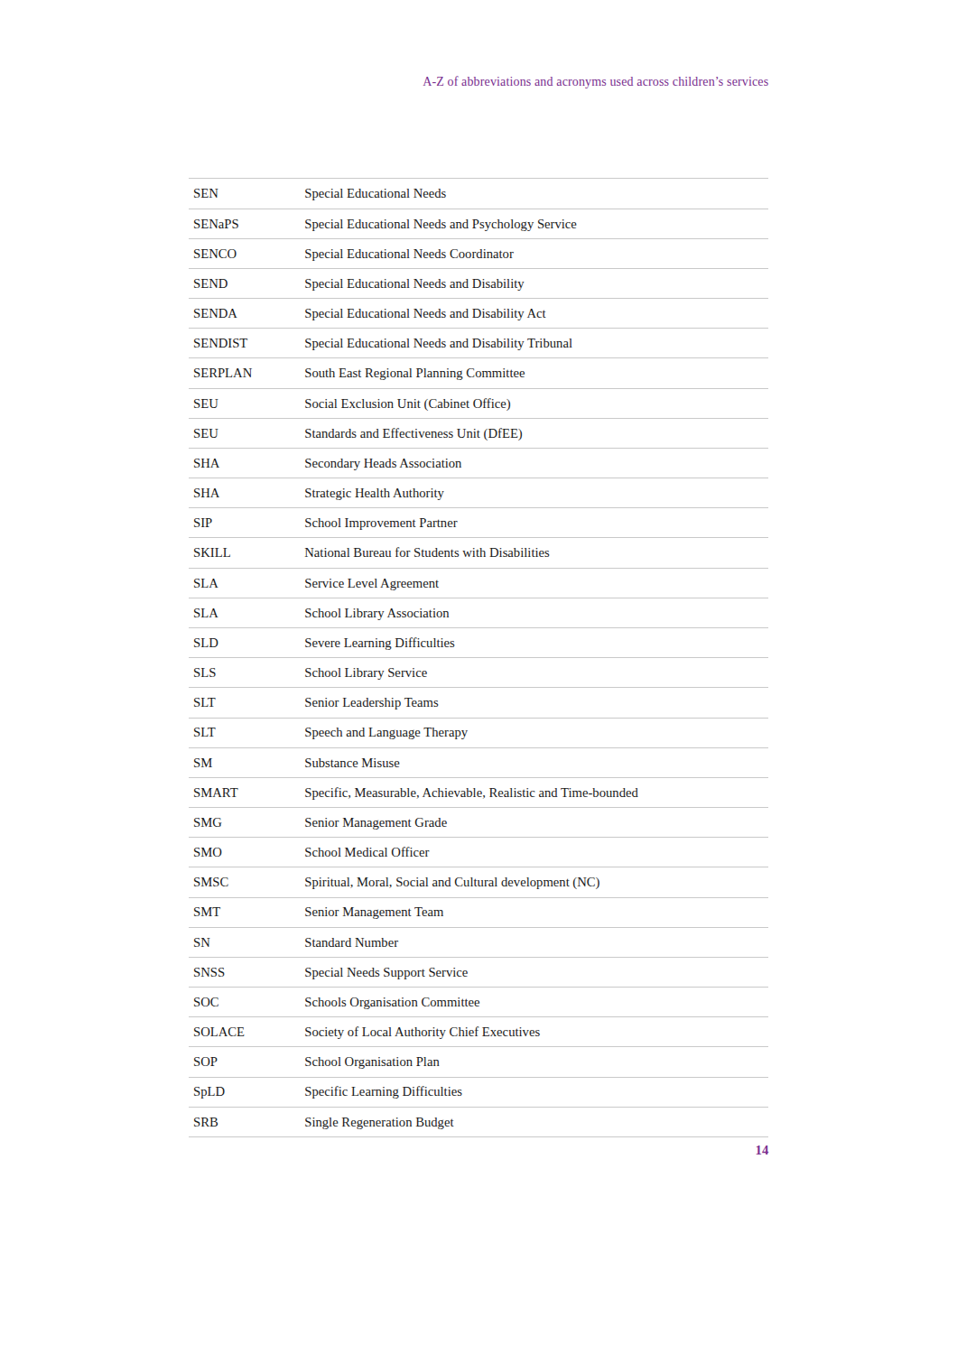A-Z of abbreviations and acronyms used across children’s services
| SEN | Special Educational Needs |
| SENaPS | Special Educational Needs and Psychology Service |
| SENCO | Special Educational Needs Coordinator |
| SEND | Special Educational Needs and Disability |
| SENDA | Special Educational Needs and Disability Act |
| SENDIST | Special Educational Needs and Disability Tribunal |
| SERPLAN | South East Regional Planning Committee |
| SEU | Social Exclusion Unit (Cabinet Office) |
| SEU | Standards and Effectiveness Unit (DfEE) |
| SHA | Secondary Heads Association |
| SHA | Strategic Health Authority |
| SIP | School Improvement Partner |
| SKILL | National Bureau for Students with Disabilities |
| SLA | Service Level Agreement |
| SLA | School Library Association |
| SLD | Severe Learning Difficulties |
| SLS | School Library Service |
| SLT | Senior Leadership Teams |
| SLT | Speech and Language Therapy |
| SM | Substance Misuse |
| SMART | Specific, Measurable, Achievable, Realistic and Time-bounded |
| SMG | Senior Management Grade |
| SMO | School Medical Officer |
| SMSC | Spiritual, Moral, Social and Cultural development (NC) |
| SMT | Senior Management Team |
| SN | Standard Number |
| SNSS | Special Needs Support Service |
| SOC | Schools Organisation Committee |
| SOLACE | Society of Local Authority Chief Executives |
| SOP | School Organisation Plan |
| SpLD | Specific Learning Difficulties |
| SRB | Single Regeneration Budget |
14